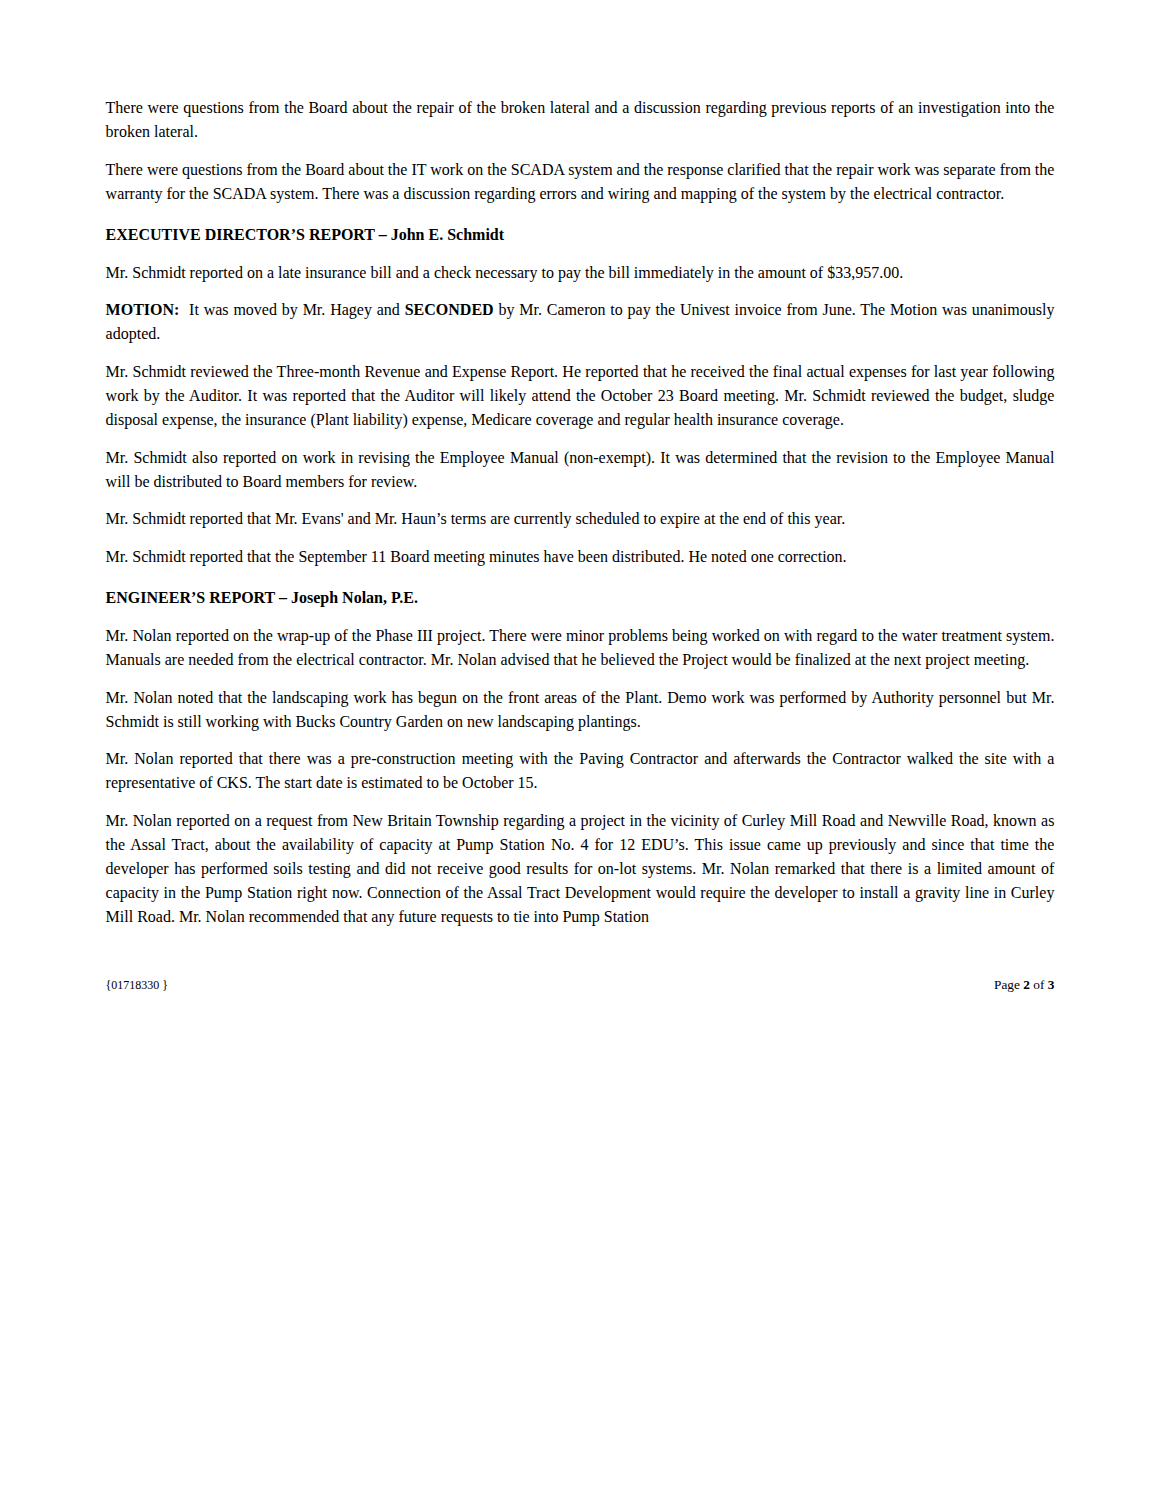There were questions from the Board about the repair of the broken lateral and a discussion regarding previous reports of an investigation into the broken lateral.
There were questions from the Board about the IT work on the SCADA system and the response clarified that the repair work was separate from the warranty for the SCADA system. There was a discussion regarding errors and wiring and mapping of the system by the electrical contractor.
EXECUTIVE DIRECTOR’S REPORT – John E. Schmidt
Mr. Schmidt reported on a late insurance bill and a check necessary to pay the bill immediately in the amount of $33,957.00.
MOTION: It was moved by Mr. Hagey and SECONDED by Mr. Cameron to pay the Univest invoice from June. The Motion was unanimously adopted.
Mr. Schmidt reviewed the Three-month Revenue and Expense Report. He reported that he received the final actual expenses for last year following work by the Auditor. It was reported that the Auditor will likely attend the October 23 Board meeting. Mr. Schmidt reviewed the budget, sludge disposal expense, the insurance (Plant liability) expense, Medicare coverage and regular health insurance coverage.
Mr. Schmidt also reported on work in revising the Employee Manual (non-exempt). It was determined that the revision to the Employee Manual will be distributed to Board members for review.
Mr. Schmidt reported that Mr. Evans' and Mr. Haun’s terms are currently scheduled to expire at the end of this year.
Mr. Schmidt reported that the September 11 Board meeting minutes have been distributed. He noted one correction.
ENGINEER’S REPORT – Joseph Nolan, P.E.
Mr. Nolan reported on the wrap-up of the Phase III project. There were minor problems being worked on with regard to the water treatment system. Manuals are needed from the electrical contractor. Mr. Nolan advised that he believed the Project would be finalized at the next project meeting.
Mr. Nolan noted that the landscaping work has begun on the front areas of the Plant. Demo work was performed by Authority personnel but Mr. Schmidt is still working with Bucks Country Garden on new landscaping plantings.
Mr. Nolan reported that there was a pre-construction meeting with the Paving Contractor and afterwards the Contractor walked the site with a representative of CKS. The start date is estimated to be October 15.
Mr. Nolan reported on a request from New Britain Township regarding a project in the vicinity of Curley Mill Road and Newville Road, known as the Assal Tract, about the availability of capacity at Pump Station No. 4 for 12 EDU’s. This issue came up previously and since that time the developer has performed soils testing and did not receive good results for on-lot systems. Mr. Nolan remarked that there is a limited amount of capacity in the Pump Station right now. Connection of the Assal Tract Development would require the developer to install a gravity line in Curley Mill Road. Mr. Nolan recommended that any future requests to tie into Pump Station
{01718330 } Page 2 of 3